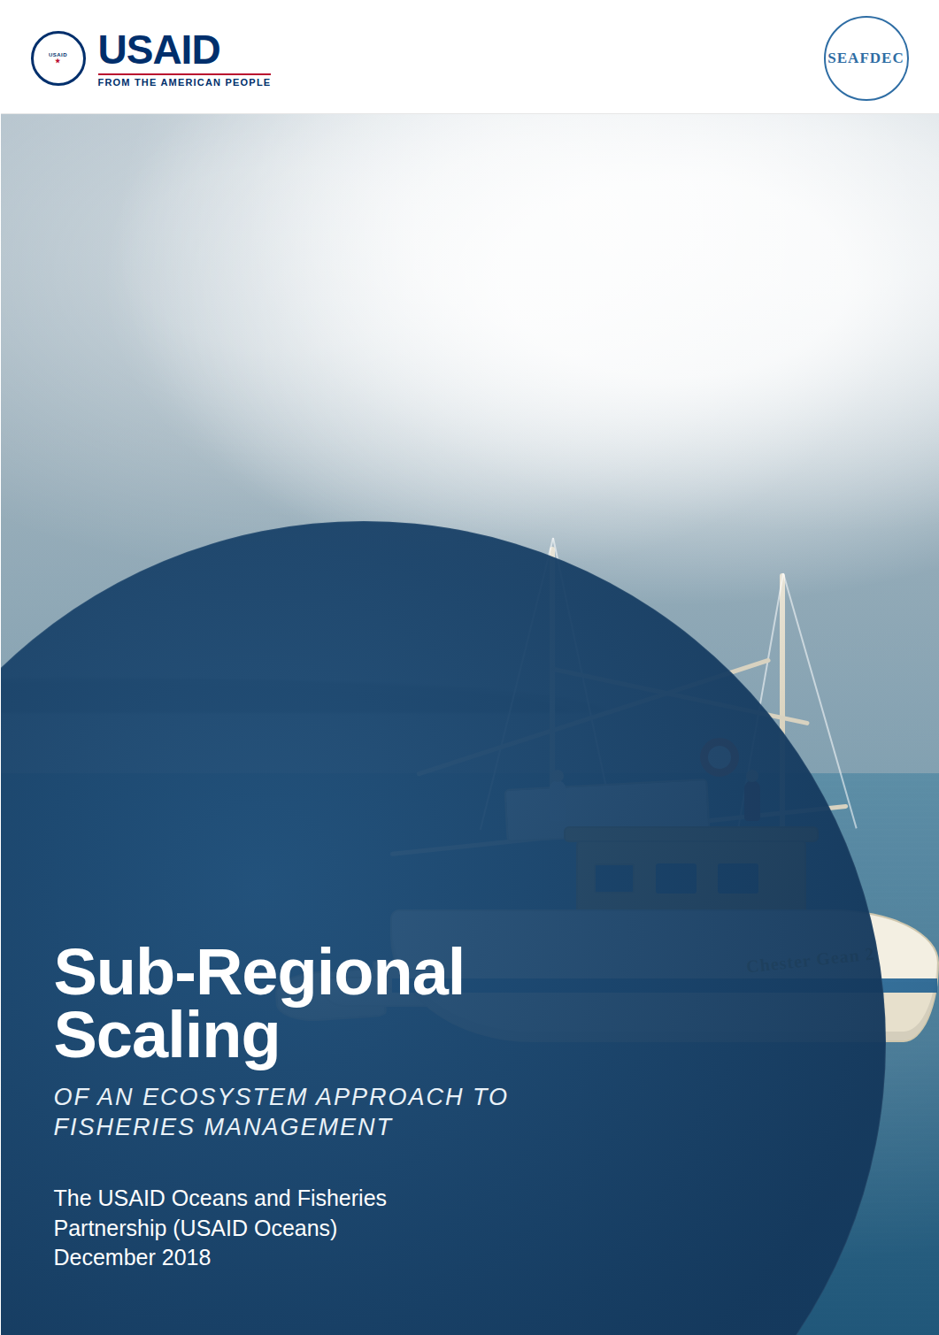USAID ★
USAID FROM THE AMERICAN PEOPLE
SEAFDEC
Chester Gean 2
Sub-Regional
Scaling
of an Ecosystem Approach to Fisheries Management
The USAID Oceans and Fisheries
Partnership (USAID Oceans)
December 2018
Cover page of the report “Sub-Regional Scaling of an Ecosystem Approach to Fisheries Management,” published by the USAID Oceans and Fisheries Partnership (USAID Oceans) in December 2018, with USAID and SEAFDEC logos.